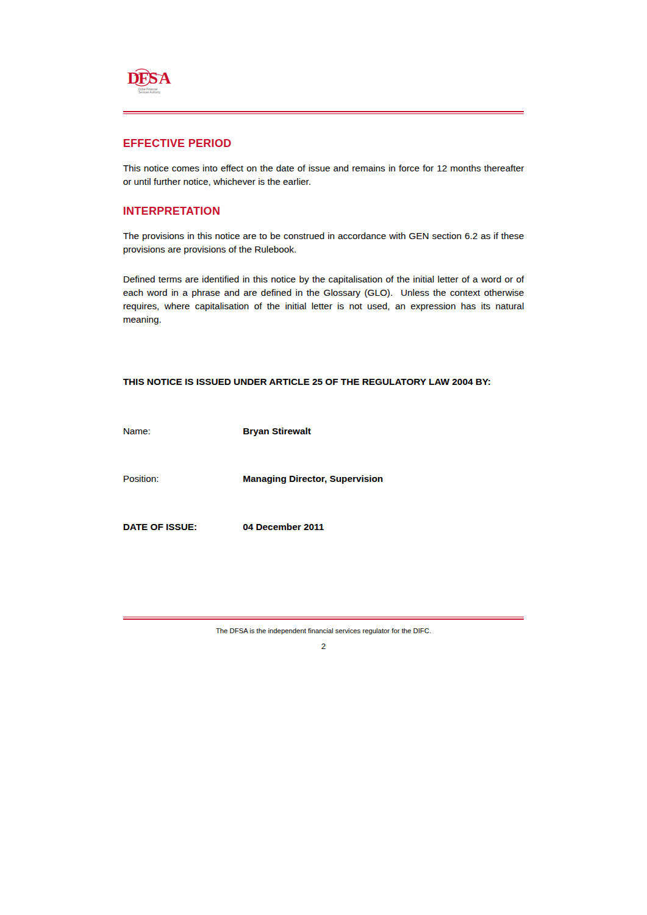D F S A Dubai Financial Services Authority
Effective Period
This notice comes into effect on the date of issue and remains in force for 12 months thereafter or until further notice, whichever is the earlier.
Interpretation
The provisions in this notice are to be construed in accordance with GEN section 6.2 as if these provisions are provisions of the Rulebook.
Defined terms are identified in this notice by the capitalisation of the initial letter of a word or of each word in a phrase and are defined in the Glossary (GLO). Unless the context otherwise requires, where capitalisation of the initial letter is not used, an expression has its natural meaning.
THIS NOTICE IS ISSUED UNDER ARTICLE 25 OF THE REGULATORY LAW 2004 BY:
| Name: | Bryan Stirewalt |
| Position: | Managing Director, Supervision |
| DATE OF ISSUE: | 04 December 2011 |
The DFSA is the independent financial services regulator for the DIFC.
2